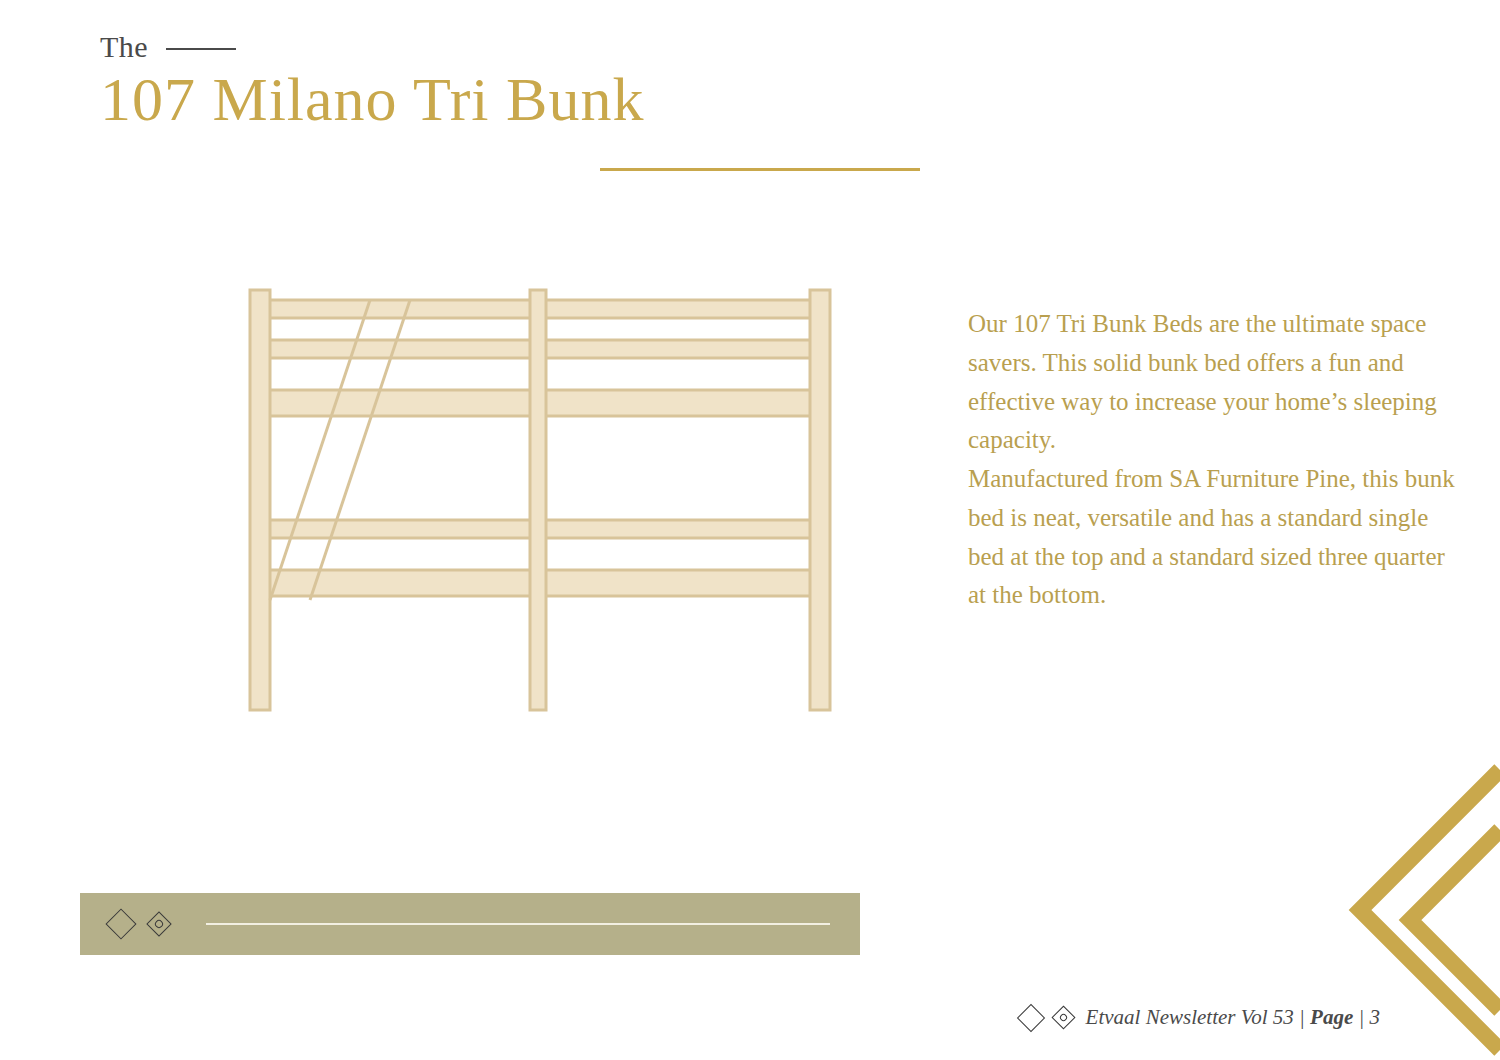The
107 Milano Tri Bunk
Our 107 Tri Bunk Beds are the ultimate space savers. This solid bunk bed offers a fun and effective way to increase your home’s sleeping capacity.
Manufactured from SA Furniture Pine, this bunk bed is neat, versatile and has a standard single bed at the top and a standard sized three quarter at the bottom.
Etvaal Newsletter Vol 53 | Page | 3